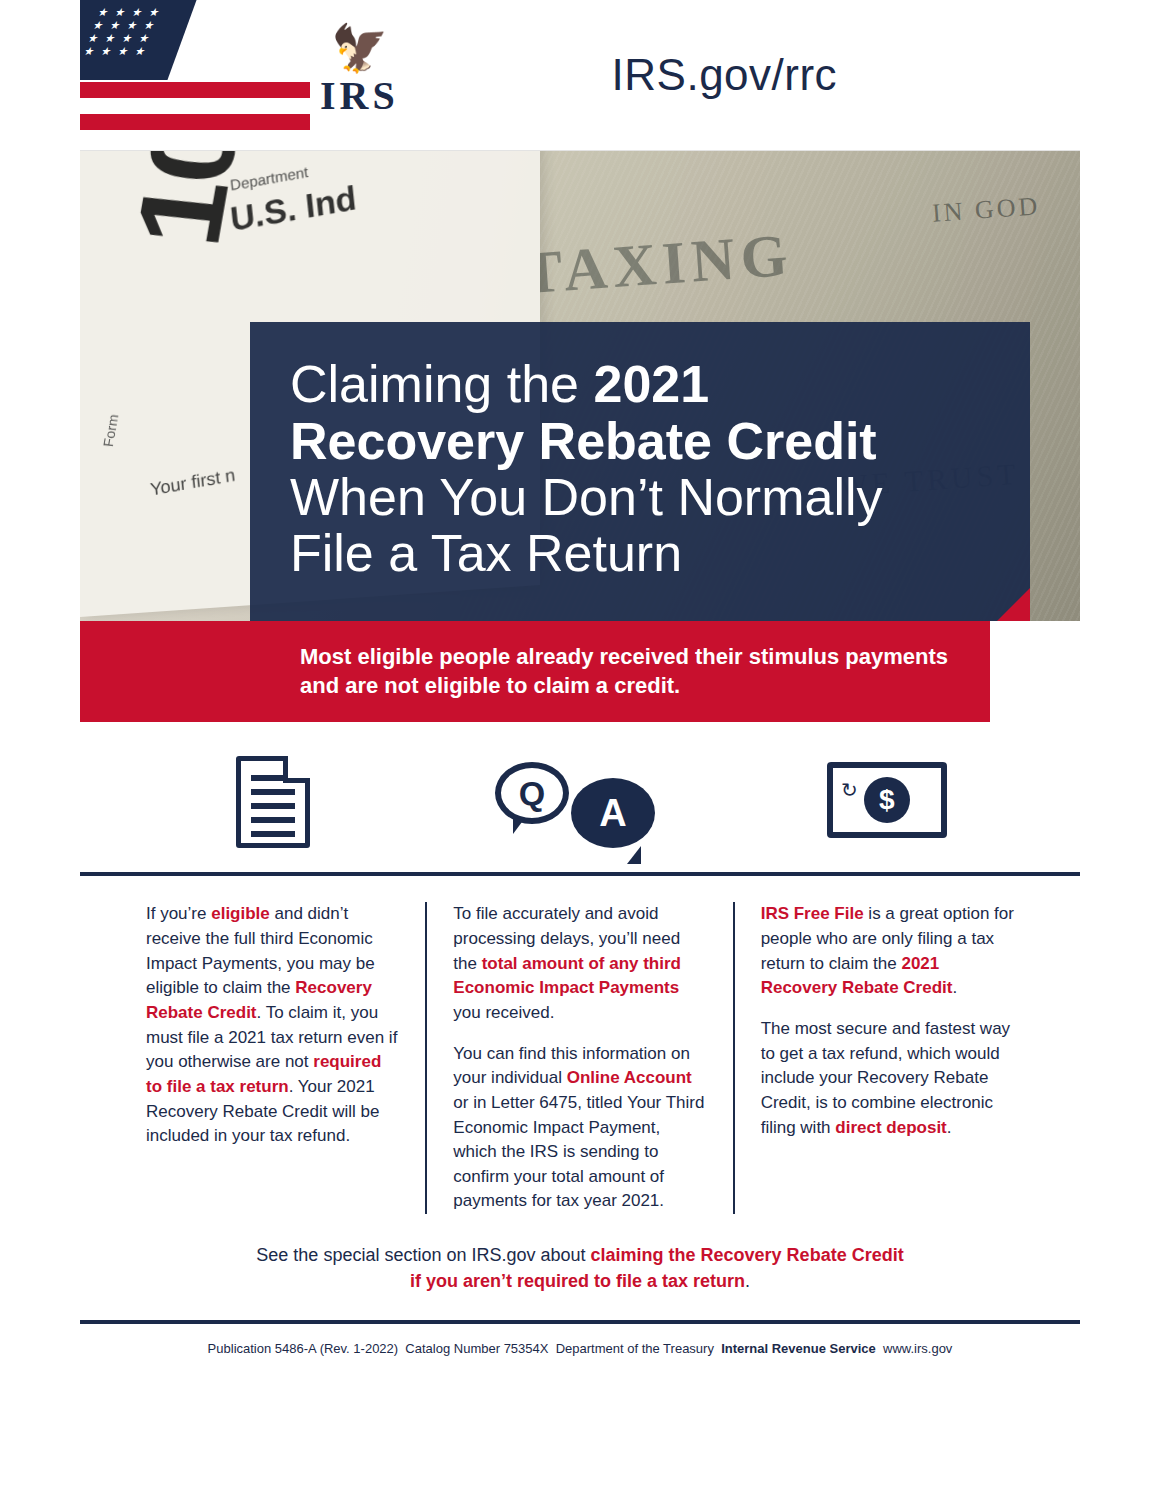★ ★ ★ ★
★ ★ ★ ★
★ ★ ★ ★
★ ★ ★ ★
🦅 IRS
IRS.gov/rrc
IN GOD
TAXING
WE TRUST
Department
U.S. Ind
1040
Form
Your first n
Claiming the 2021
Recovery Rebate Credit
When You Don’t Normally
File a Tax Return
Most eligible people already received their stimulus payments
and are not eligible to claim a credit.
Q A
$ ↻
If you’re eligible and didn’t receive the full third Economic Impact Payments, you may be eligible to claim the Recovery Rebate Credit. To claim it, you must file a 2021 tax return even if you otherwise are not required to file a tax return. Your 2021 Recovery Rebate Credit will be included in your tax refund.
To file accurately and avoid processing delays, you’ll need the total amount of any third Economic Impact Payments you received.
You can find this information on your individual Online Account or in Letter 6475, titled Your Third Economic Impact Payment, which the IRS is sending to confirm your total amount of payments for tax year 2021.
IRS Free File is a great option for people who are only filing a tax return to claim the 2021 Recovery Rebate Credit.
The most secure and fastest way to get a tax refund, which would include your Recovery Rebate Credit, is to combine electronic filing with direct deposit.
See the special section on IRS.gov about claiming the Recovery Rebate Credit
if you aren’t required to file a tax return.
Publication 5486-A (Rev. 1-2022) Catalog Number 75354X Department of the Treasury Internal Revenue Service www.irs.gov